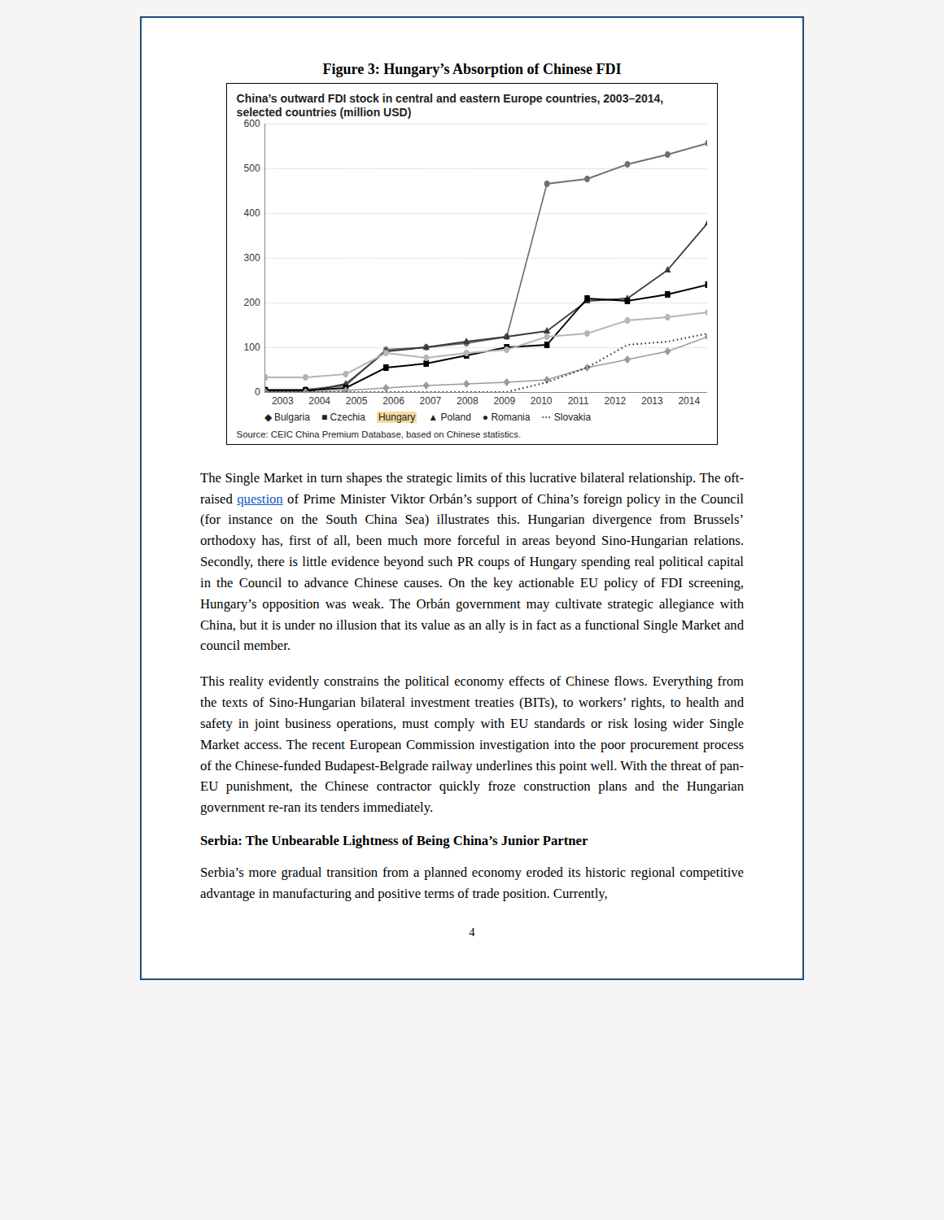Figure 3: Hungary’s Absorption of Chinese FDI
China’s outward FDI stock in central and eastern Europe countries, 2003–2014,
selected countries (million USD)
600
500
400
300
200
100
0
200320042005200620072008 200920102011201220132014
◆ Bulgaria ■ Czechia Hungary ▲ Poland ● Romania ⋯ Slovakia
Source: CEIC China Premium Database, based on Chinese statistics.
The Single Market in turn shapes the strategic limits of this lucrative bilateral relationship. The oft-raised question of Prime Minister Viktor Orbán’s support of China’s foreign policy in the Council (for instance on the South China Sea) illustrates this. Hungarian divergence from Brussels’ orthodoxy has, first of all, been much more forceful in areas beyond Sino-Hungarian relations. Secondly, there is little evidence beyond such PR coups of Hungary spending real political capital in the Council to advance Chinese causes. On the key actionable EU policy of FDI screening, Hungary’s opposition was weak. The Orbán government may cultivate strategic allegiance with China, but it is under no illusion that its value as an ally is in fact as a functional Single Market and council member.
This reality evidently constrains the political economy effects of Chinese flows. Everything from the texts of Sino-Hungarian bilateral investment treaties (BITs), to workers’ rights, to health and safety in joint business operations, must comply with EU standards or risk losing wider Single Market access. The recent European Commission investigation into the poor procurement process of the Chinese-funded Budapest-Belgrade railway underlines this point well. With the threat of pan-EU punishment, the Chinese contractor quickly froze construction plans and the Hungarian government re-ran its tenders immediately.
Serbia: The Unbearable Lightness of Being China’s Junior Partner
Serbia’s more gradual transition from a planned economy eroded its historic regional competitive advantage in manufacturing and positive terms of trade position. Currently,
4